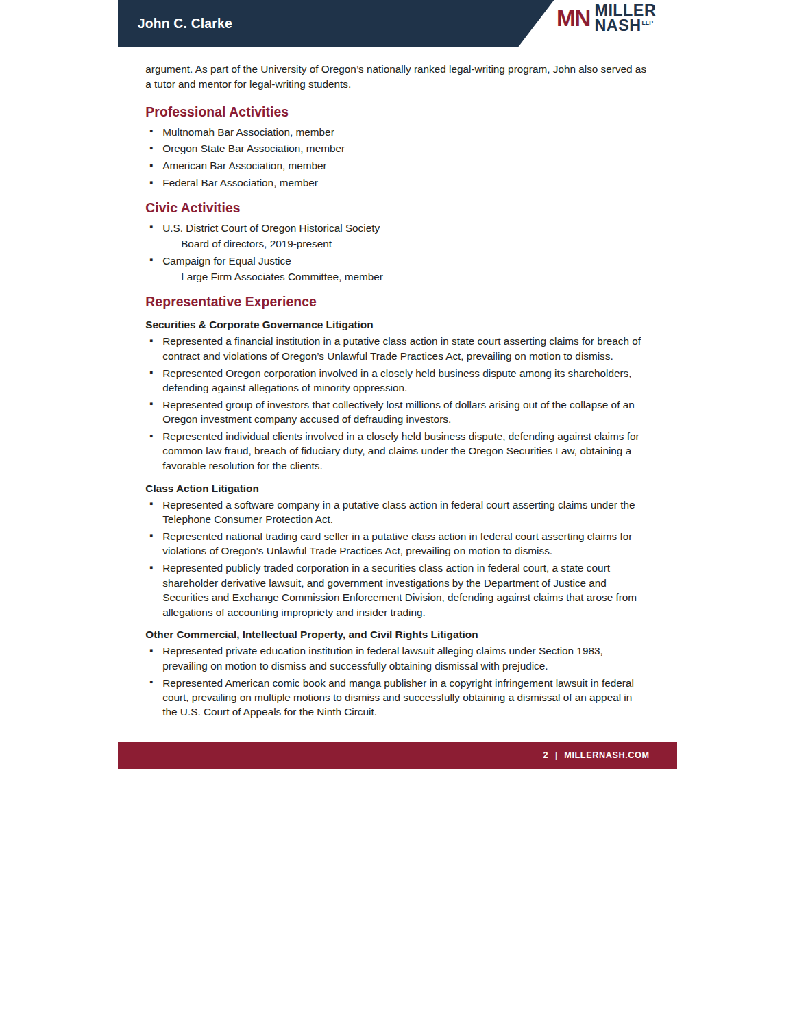John C. Clarke
MN MILLER NASHLLP
argument. As part of the University of Oregon’s nationally ranked legal-writing program, John also served as a tutor and mentor for legal-writing students.
Professional Activities
Multnomah Bar Association, member
Oregon State Bar Association, member
American Bar Association, member
Federal Bar Association, member
Civic Activities
U.S. District Court of Oregon Historical Society
Board of directors, 2019-present
Campaign for Equal Justice
Large Firm Associates Committee, member
Representative Experience
Securities & Corporate Governance Litigation
Represented a financial institution in a putative class action in state court asserting claims for breach of contract and violations of Oregon’s Unlawful Trade Practices Act, prevailing on motion to dismiss.
Represented Oregon corporation involved in a closely held business dispute among its shareholders, defending against allegations of minority oppression.
Represented group of investors that collectively lost millions of dollars arising out of the collapse of an Oregon investment company accused of defrauding investors.
Represented individual clients involved in a closely held business dispute, defending against claims for common law fraud, breach of fiduciary duty, and claims under the Oregon Securities Law, obtaining a favorable resolution for the clients.
Class Action Litigation
Represented a software company in a putative class action in federal court asserting claims under the Telephone Consumer Protection Act.
Represented national trading card seller in a putative class action in federal court asserting claims for violations of Oregon’s Unlawful Trade Practices Act, prevailing on motion to dismiss.
Represented publicly traded corporation in a securities class action in federal court, a state court shareholder derivative lawsuit, and government investigations by the Department of Justice and Securities and Exchange Commission Enforcement Division, defending against claims that arose from allegations of accounting impropriety and insider trading.
Other Commercial, Intellectual Property, and Civil Rights Litigation
Represented private education institution in federal lawsuit alleging claims under Section 1983, prevailing on motion to dismiss and successfully obtaining dismissal with prejudice.
Represented American comic book and manga publisher in a copyright infringement lawsuit in federal court, prevailing on multiple motions to dismiss and successfully obtaining a dismissal of an appeal in the U.S. Court of Appeals for the Ninth Circuit.
2|MILLERNASH.COM